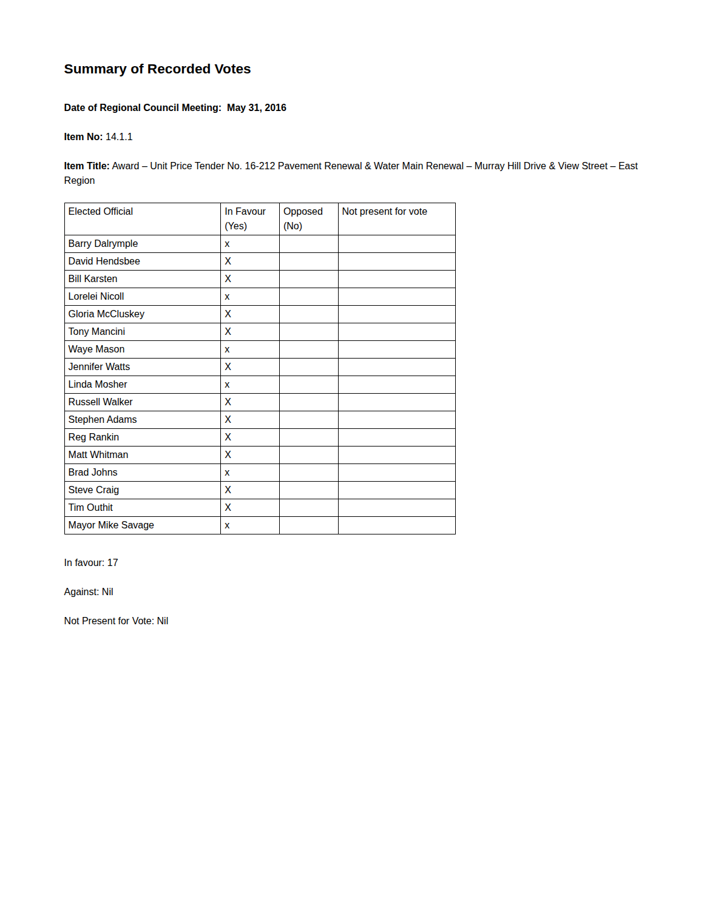Summary of Recorded Votes
Date of Regional Council Meeting: May 31, 2016
Item No: 14.1.1
Item Title: Award – Unit Price Tender No. 16-212 Pavement Renewal & Water Main Renewal – Murray Hill Drive & View Street – East Region
| Elected Official | In Favour (Yes) | Opposed (No) | Not present for vote |
| --- | --- | --- | --- |
| Barry Dalrymple | x | | |
| David Hendsbee | X | | |
| Bill Karsten | X | | |
| Lorelei Nicoll | x | | |
| Gloria McCluskey | X | | |
| Tony Mancini | X | | |
| Waye Mason | x | | |
| Jennifer Watts | X | | |
| Linda Mosher | x | | |
| Russell Walker | X | | |
| Stephen Adams | X | | |
| Reg Rankin | X | | |
| Matt Whitman | X | | |
| Brad Johns | x | | |
| Steve Craig | X | | |
| Tim Outhit | X | | |
| Mayor Mike Savage | x | | |
In favour: 17
Against: Nil
Not Present for Vote: Nil